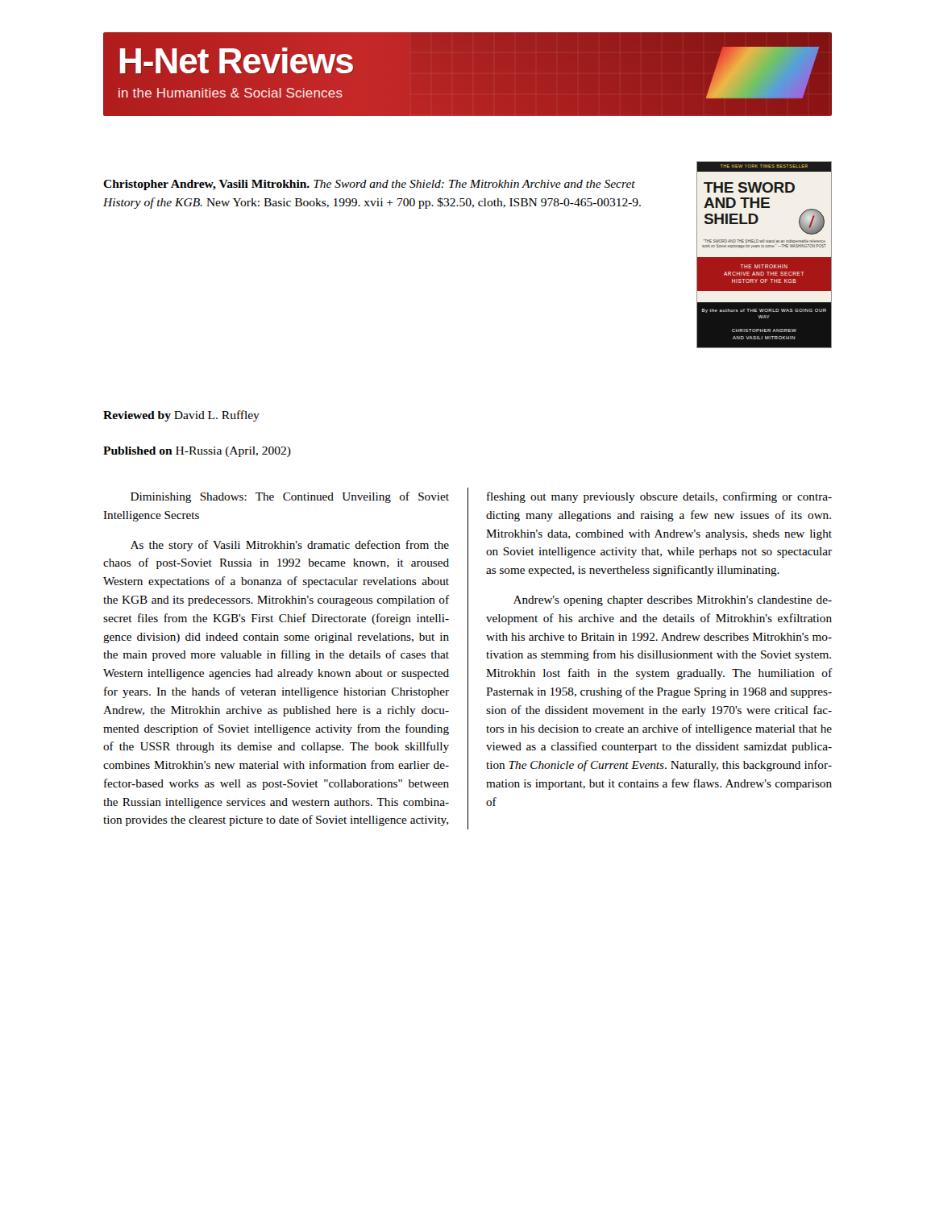H-Net Reviews
in the Humanities & Social Sciences
Christopher Andrew, Vasili Mitrokhin. The Sword and the Shield: The Mitrokhin Archive and the Secret History of the KGB. New York: Basic Books, 1999. xvii + 700 pp. $32.50, cloth, ISBN 978-0-465-00312-9.
THE NEW YORK TIMES BESTSELLER
THE SWORD
AND THE
SHIELD
"THE SWORD AND THE SHIELD will stand as an indispensable reference work on Soviet espionage for years to come." —THE WASHINGTON POST
THE MITROKHIN
ARCHIVE AND THE SECRET
HISTORY OF THE KGB
By the authors of THE WORLD WAS GOING OUR WAY
CHRISTOPHER ANDREW
AND VASILI MITROKHIN
Reviewed by David L. Ruffley
Published on H-Russia (April, 2002)
Diminishing Shadows: The Continued Unveiling of Soviet Intelligence Secrets
As the story of Vasili Mitrokhin's dramatic defection from the chaos of post-Soviet Russia in 1992 became known, it aroused Western expectations of a bonanza of spectacular revelations about the KGB and its predecessors. Mitrokhin's courageous compilation of secret files from the KGB's First Chief Directorate (foreign intelligence division) did indeed contain some original revelations, but in the main proved more valuable in filling in the details of cases that Western intelligence agencies had already known about or suspected for years. In the hands of veteran intelligence historian Christopher Andrew, the Mitrokhin archive as published here is a richly documented description of Soviet intelligence activity from the founding of the USSR through its demise and collapse. The book skillfully combines Mitrokhin's new material with information from earlier defector-based works as well as post-Soviet "collaborations" between the Russian intelligence services and western authors. This combination provides the clearest picture to date of Soviet intelligence activity, fleshing out many previously obscure details, confirming or contradicting many allegations and raising a few new issues of its own. Mitrokhin's data, combined with Andrew's analysis, sheds new light on Soviet intelligence activity that, while perhaps not so spectacular as some expected, is nevertheless significantly illuminating.
Andrew's opening chapter describes Mitrokhin's clandestine development of his archive and the details of Mitrokhin's exfiltration with his archive to Britain in 1992. Andrew describes Mitrokhin's motivation as stemming from his disillusionment with the Soviet system. Mitrokhin lost faith in the system gradually. The humiliation of Pasternak in 1958, crushing of the Prague Spring in 1968 and suppression of the dissident movement in the early 1970's were critical factors in his decision to create an archive of intelligence material that he viewed as a classified counterpart to the dissident samizdat publication The Chonicle of Current Events. Naturally, this background information is important, but it contains a few flaws. Andrew's comparison of